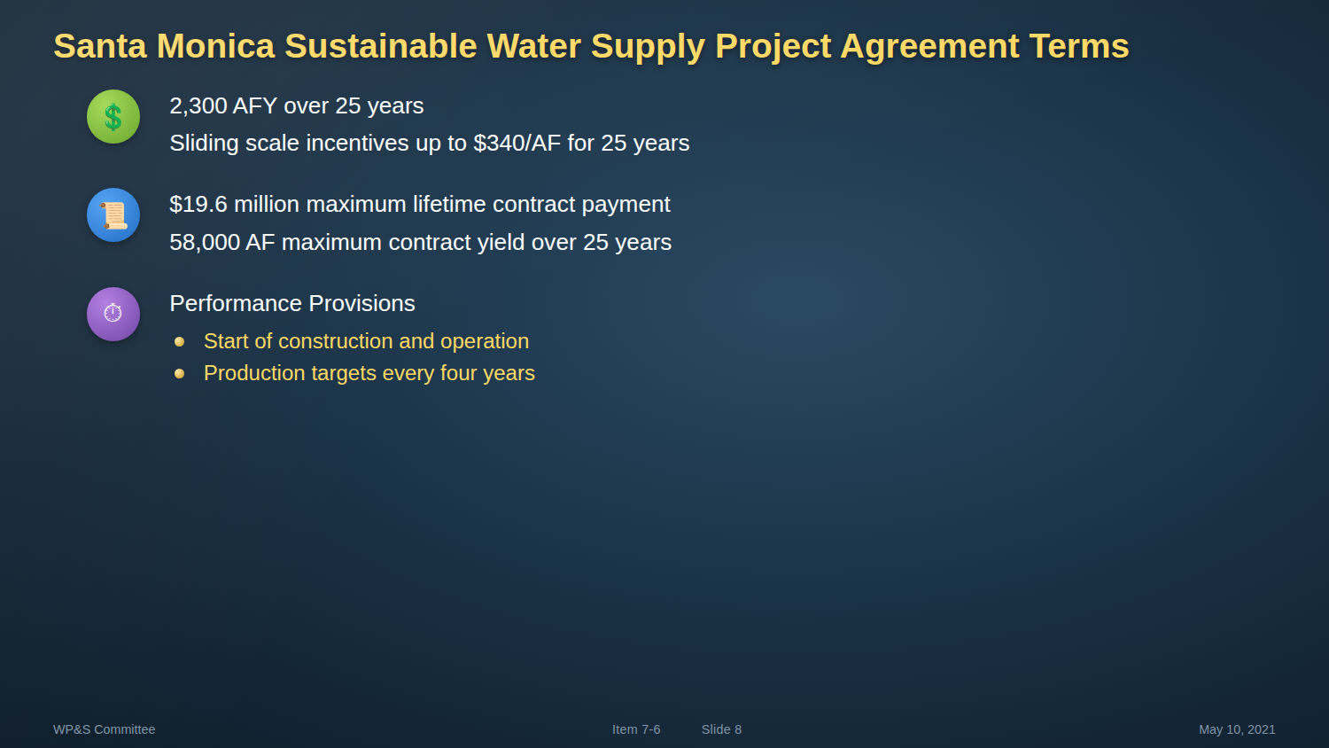Santa Monica Sustainable Water Supply Project Agreement Terms
💲
2,300 AFY over 25 years
Sliding scale incentives up to $340/AF for 25 years
📜
$19.6 million maximum lifetime contract payment
58,000 AF maximum contract yield over 25 years
⏱
Performance Provisions
Start of construction and operation
Production targets every four years
WP&S Committee
Item 7-6 Slide 8
May 10, 2021